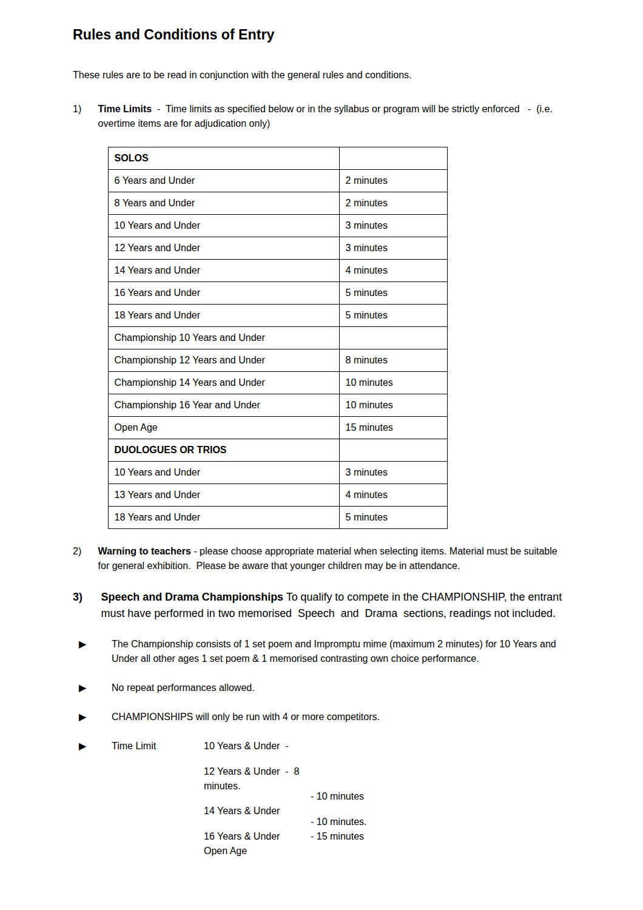Rules and Conditions of Entry
These rules are to be read in conjunction with the general rules and conditions.
1)
Time Limits - Time limits as specified below or in the syllabus or program will be strictly enforced - (i.e. overtime items are for adjudication only)
| SOLOS | |
| 6 Years and Under | 2 minutes |
| 8 Years and Under | 2 minutes |
| 10 Years and Under | 3 minutes |
| 12 Years and Under | 3 minutes |
| 14 Years and Under | 4 minutes |
| 16 Years and Under | 5 minutes |
| 18 Years and Under | 5 minutes |
| Championship 10 Years and Under | |
| Championship 12 Years and Under | 8 minutes |
| Championship 14 Years and Under | 10 minutes |
| Championship 16 Year and Under | 10 minutes |
| Open Age | 15 minutes |
| DUOLOGUES OR TRIOS | |
| 10 Years and Under | 3 minutes |
| 13 Years and Under | 4 minutes |
| 18 Years and Under | 5 minutes |
2)
Warning to teachers - please choose appropriate material when selecting items. Material must be suitable for general exhibition. Please be aware that younger children may be in attendance.
3)
Speech and Drama Championships To qualify to compete in the CHAMPIONSHIP, the entrant must have performed in two memorised Speech and Drama sections, readings not included.
▶ The Championship consists of 1 set poem and Impromptu mime (maximum 2 minutes) for 10 Years and Under all other ages 1 set poem & 1 memorised contrasting own choice performance.
▶ No repeat performances allowed.
▶ CHAMPIONSHIPS will only be run with 4 or more competitors.
▶
Time Limit
10 Years & Under - 12 Years & Under - 8 minutes. 14 Years & Under 16 Years & Under Open Age
- 10 minutes - 10 minutes. - 15 minutes